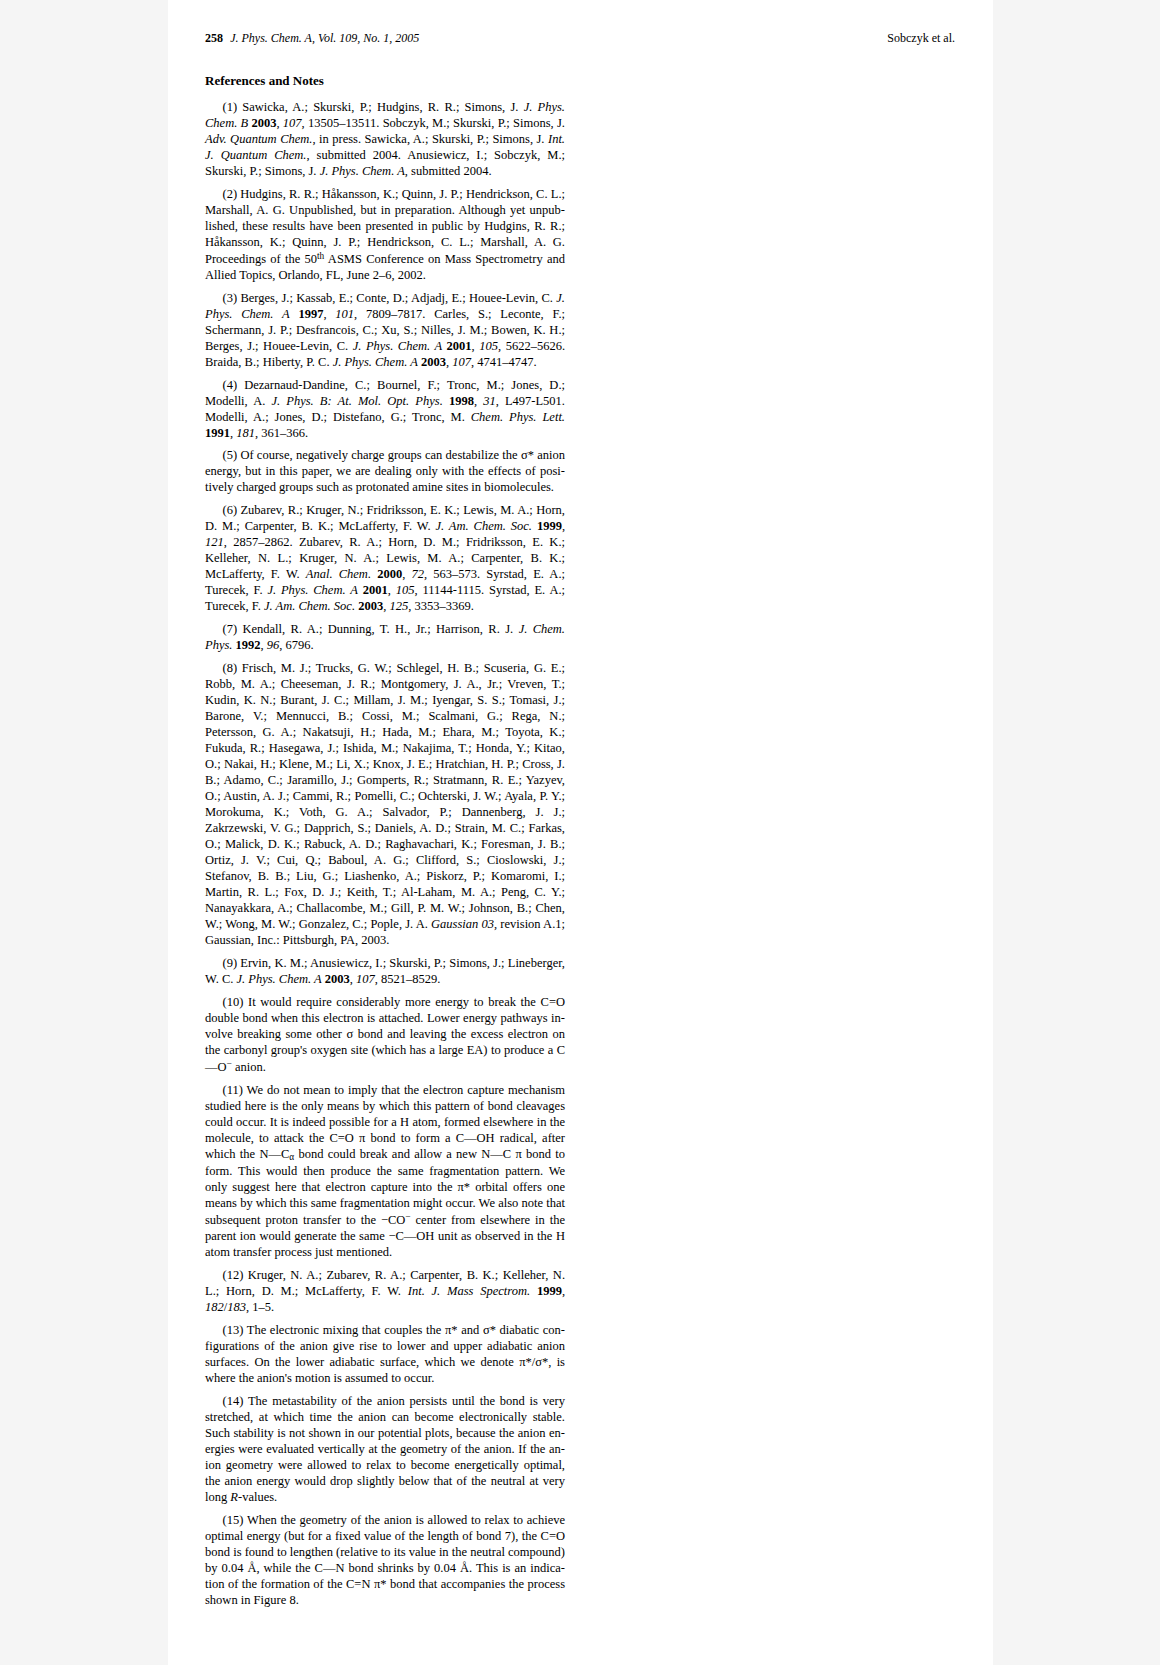258 J. Phys. Chem. A, Vol. 109, No. 1, 2005
Sobczyk et al.
References and Notes
(1) Sawicka, A.; Skurski, P.; Hudgins, R. R.; Simons, J. J. Phys. Chem. B 2003, 107, 13505–13511. Sobczyk, M.; Skurski, P.; Simons, J. Adv. Quantum Chem., in press. Sawicka, A.; Skurski, P.; Simons, J. Int. J. Quantum Chem., submitted 2004. Anusiewicz, I.; Sobczyk, M.; Skurski, P.; Simons, J. J. Phys. Chem. A, submitted 2004.
(2) Hudgins, R. R.; Håkansson, K.; Quinn, J. P.; Hendrickson, C. L.; Marshall, A. G. Unpublished, but in preparation. Although yet unpublished, these results have been presented in public by Hudgins, R. R.; Håkansson, K.; Quinn, J. P.; Hendrickson, C. L.; Marshall, A. G. Proceedings of the 50th ASMS Conference on Mass Spectrometry and Allied Topics, Orlando, FL, June 2–6, 2002.
(3) Berges, J.; Kassab, E.; Conte, D.; Adjadj, E.; Houee-Levin, C. J. Phys. Chem. A 1997, 101, 7809–7817. Carles, S.; Leconte, F.; Schermann, J. P.; Desfrancois, C.; Xu, S.; Nilles, J. M.; Bowen, K. H.; Berges, J.; Houee-Levin, C. J. Phys. Chem. A 2001, 105, 5622–5626. Braida, B.; Hiberty, P. C. J. Phys. Chem. A 2003, 107, 4741–4747.
(4) Dezarnaud-Dandine, C.; Bournel, F.; Tronc, M.; Jones, D.; Modelli, A. J. Phys. B: At. Mol. Opt. Phys. 1998, 31, L497-L501. Modelli, A.; Jones, D.; Distefano, G.; Tronc, M. Chem. Phys. Lett. 1991, 181, 361–366.
(5) Of course, negatively charge groups can destabilize the σ* anion energy, but in this paper, we are dealing only with the effects of positively charged groups such as protonated amine sites in biomolecules.
(6) Zubarev, R.; Kruger, N.; Fridriksson, E. K.; Lewis, M. A.; Horn, D. M.; Carpenter, B. K.; McLafferty, F. W. J. Am. Chem. Soc. 1999, 121, 2857–2862. Zubarev, R. A.; Horn, D. M.; Fridriksson, E. K.; Kelleher, N. L.; Kruger, N. A.; Lewis, M. A.; Carpenter, B. K.; McLafferty, F. W. Anal. Chem. 2000, 72, 563–573. Syrstad, E. A.; Turecek, F. J. Phys. Chem. A 2001, 105, 11144-1115. Syrstad, E. A.; Turecek, F. J. Am. Chem. Soc. 2003, 125, 3353–3369.
(7) Kendall, R. A.; Dunning, T. H., Jr.; Harrison, R. J. J. Chem. Phys. 1992, 96, 6796.
(8) Frisch, M. J.; Trucks, G. W.; Schlegel, H. B.; Scuseria, G. E.; Robb, M. A.; Cheeseman, J. R.; Montgomery, J. A., Jr.; Vreven, T.; Kudin, K. N.; Burant, J. C.; Millam, J. M.; Iyengar, S. S.; Tomasi, J.; Barone, V.; Mennucci, B.; Cossi, M.; Scalmani, G.; Rega, N.; Petersson, G. A.; Nakatsuji, H.; Hada, M.; Ehara, M.; Toyota, K.; Fukuda, R.; Hasegawa, J.; Ishida, M.; Nakajima, T.; Honda, Y.; Kitao, O.; Nakai, H.; Klene, M.; Li, X.; Knox, J. E.; Hratchian, H. P.; Cross, J. B.; Adamo, C.; Jaramillo, J.; Gomperts, R.; Stratmann, R. E.; Yazyev, O.; Austin, A. J.; Cammi, R.; Pomelli, C.; Ochterski, J. W.; Ayala, P. Y.; Morokuma, K.; Voth, G. A.; Salvador, P.; Dannenberg, J. J.; Zakrzewski, V. G.; Dapprich, S.; Daniels, A. D.; Strain, M. C.; Farkas, O.; Malick, D. K.; Rabuck, A. D.; Raghavachari, K.; Foresman, J. B.; Ortiz, J. V.; Cui, Q.; Baboul, A. G.; Clifford, S.; Cioslowski, J.; Stefanov, B. B.; Liu, G.; Liashenko, A.; Piskorz, P.; Komaromi, I.; Martin, R. L.; Fox, D. J.; Keith, T.; Al-Laham, M. A.; Peng, C. Y.; Nanayakkara, A.; Challacombe, M.; Gill, P. M. W.; Johnson, B.; Chen, W.; Wong, M. W.; Gonzalez, C.; Pople, J. A. Gaussian 03, revision A.1; Gaussian, Inc.: Pittsburgh, PA, 2003.
(9) Ervin, K. M.; Anusiewicz, I.; Skurski, P.; Simons, J.; Lineberger, W. C. J. Phys. Chem. A 2003, 107, 8521–8529.
(10) It would require considerably more energy to break the C=O double bond when this electron is attached. Lower energy pathways involve breaking some other σ bond and leaving the excess electron on the carbonyl group's oxygen site (which has a large EA) to produce a C—O− anion.
(11) We do not mean to imply that the electron capture mechanism studied here is the only means by which this pattern of bond cleavages could occur. It is indeed possible for a H atom, formed elsewhere in the molecule, to attack the C=O π bond to form a C—OH radical, after which the N—Cα bond could break and allow a new N—C π bond to form. This would then produce the same fragmentation pattern. We only suggest here that electron capture into the π* orbital offers one means by which this same fragmentation might occur. We also note that subsequent proton transfer to the −CO− center from elsewhere in the parent ion would generate the same −C—OH unit as observed in the H atom transfer process just mentioned.
(12) Kruger, N. A.; Zubarev, R. A.; Carpenter, B. K.; Kelleher, N. L.; Horn, D. M.; McLafferty, F. W. Int. J. Mass Spectrom. 1999, 182/183, 1–5.
(13) The electronic mixing that couples the π* and σ* diabatic configurations of the anion give rise to lower and upper adiabatic anion surfaces. On the lower adiabatic surface, which we denote π*/σ*, is where the anion's motion is assumed to occur.
(14) The metastability of the anion persists until the bond is very stretched, at which time the anion can become electronically stable. Such stability is not shown in our potential plots, because the anion energies were evaluated vertically at the geometry of the anion. If the anion geometry were allowed to relax to become energetically optimal, the anion energy would drop slightly below that of the neutral at very long R-values.
(15) When the geometry of the anion is allowed to relax to achieve optimal energy (but for a fixed value of the length of bond 7), the C=O bond is found to lengthen (relative to its value in the neutral compound) by 0.04 Å, while the C—N bond shrinks by 0.04 Å. This is an indication of the formation of the C=N π* bond that accompanies the process shown in Figure 8.